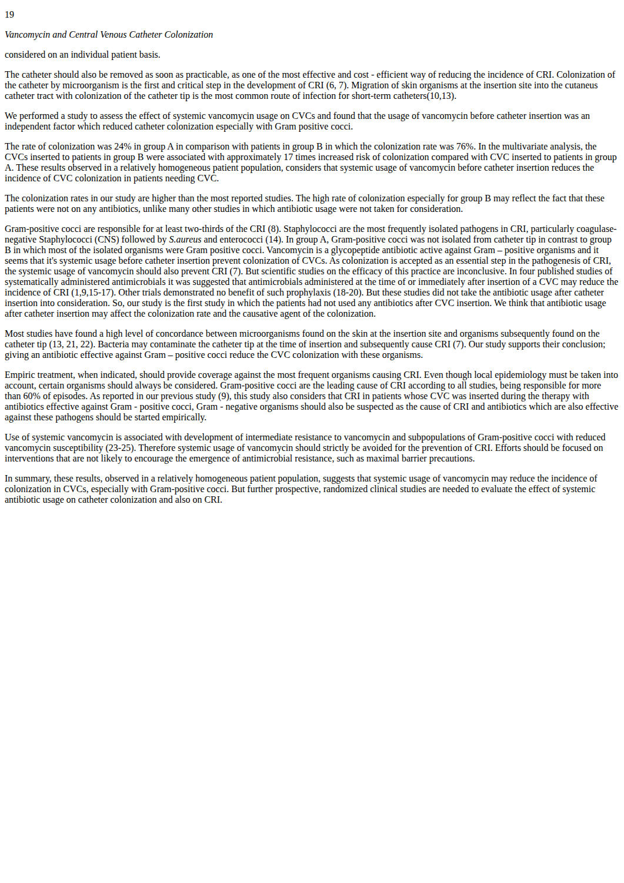19
Vancomycin and Central Venous Catheter Colonization
considered on an individual patient basis.
The catheter should also be removed as soon as practicable, as one of the most effective and cost - efficient way of reducing the incidence of CRI. Colonization of the catheter by microorganism is the first and critical step in the development of CRI (6, 7). Migration of skin organisms at the insertion site into the cutaneus catheter tract with colonization of the catheter tip is the most common route of infection for short-term catheters(10,13).
We performed a study to assess the effect of systemic vancomycin usage on CVCs and found that the usage of vancomycin before catheter insertion was an independent factor which reduced catheter colonization especially with Gram positive cocci.
The rate of colonization was 24% in group A in comparison with patients in group B in which the colonization rate was 76%. In the multivariate analysis, the CVCs inserted to patients in group B were associated with approximately 17 times increased risk of colonization compared with CVC inserted to patients in group A. These results observed in a relatively homogeneous patient population, considers that systemic usage of vancomycin before catheter insertion reduces the incidence of CVC colonization in patients needing CVC.
The colonization rates in our study are higher than the most reported studies. The high rate of colonization especially for group B may reflect the fact that these patients were not on any antibiotics, unlike many other studies in which antibiotic usage were not taken for consideration.
Gram-positive cocci are responsible for at least two-thirds of the CRI (8). Staphylococci are the most frequently isolated pathogens in CRI, particularly coagulase-negative Staphylococci (CNS) followed by S.aureus and enterococci (14). In group A, Gram-positive cocci was not isolated from catheter tip in contrast to group B in which most of the isolated organisms were Gram positive cocci. Vancomycin is a glycopeptide antibiotic active against Gram – positive organisms and it seems that it's systemic usage before catheter insertion prevent colonization of CVCs. As colonization is accepted as an essential step in the pathogenesis of CRI, the systemic usage of vancomycin should also prevent CRI (7). But scientific studies on the efficacy of this practice are inconclusive. In four published studies of systematically administered antimicrobials it was suggested that antimicrobials administered at the time of or immediately after insertion of a CVC may reduce the incidence of CRI (1,9,15-17). Other trials demonstrated no benefit of such prophylaxis (18-20). But these studies did not take the antibiotic usage after catheter insertion into consideration. So, our study is the first study in which the patients had not used any antibiotics after CVC insertion. We think that antibiotic usage after catheter insertion may affect the colonization rate and the causative agent of the colonization.
Most studies have found a high level of concordance between microorganisms found on the skin at the insertion site and organisms subsequently found on the catheter tip (13, 21, 22). Bacteria may contaminate the catheter tip at the time of insertion and subsequently cause CRI (7). Our study supports their conclusion; giving an antibiotic effective against Gram – positive cocci reduce the CVC colonization with these organisms.
Empiric treatment, when indicated, should provide coverage against the most frequent organisms causing CRI. Even though local epidemiology must be taken into account, certain organisms should always be considered. Gram-positive cocci are the leading cause of CRI according to all studies, being responsible for more than 60% of episodes. As reported in our previous study (9), this study also considers that CRI in patients whose CVC was inserted during the therapy with antibiotics effective against Gram - positive cocci, Gram - negative organisms should also be suspected as the cause of CRI and antibiotics which are also effective against these pathogens should be started empirically.
Use of systemic vancomycin is associated with development of intermediate resistance to vancomycin and subpopulations of Gram-positive cocci with reduced vancomycin susceptibility (23-25). Therefore systemic usage of vancomycin should strictly be avoided for the prevention of CRI. Efforts should be focused on interventions that are not likely to encourage the emergence of antimicrobial resistance, such as maximal barrier precautions.
In summary, these results, observed in a relatively homogeneous patient population, suggests that systemic usage of vancomycin may reduce the incidence of colonization in CVCs, especially with Gram-positive cocci. But further prospective, randomized clinical studies are needed to evaluate the effect of systemic antibiotic usage on catheter colonization and also on CRI.